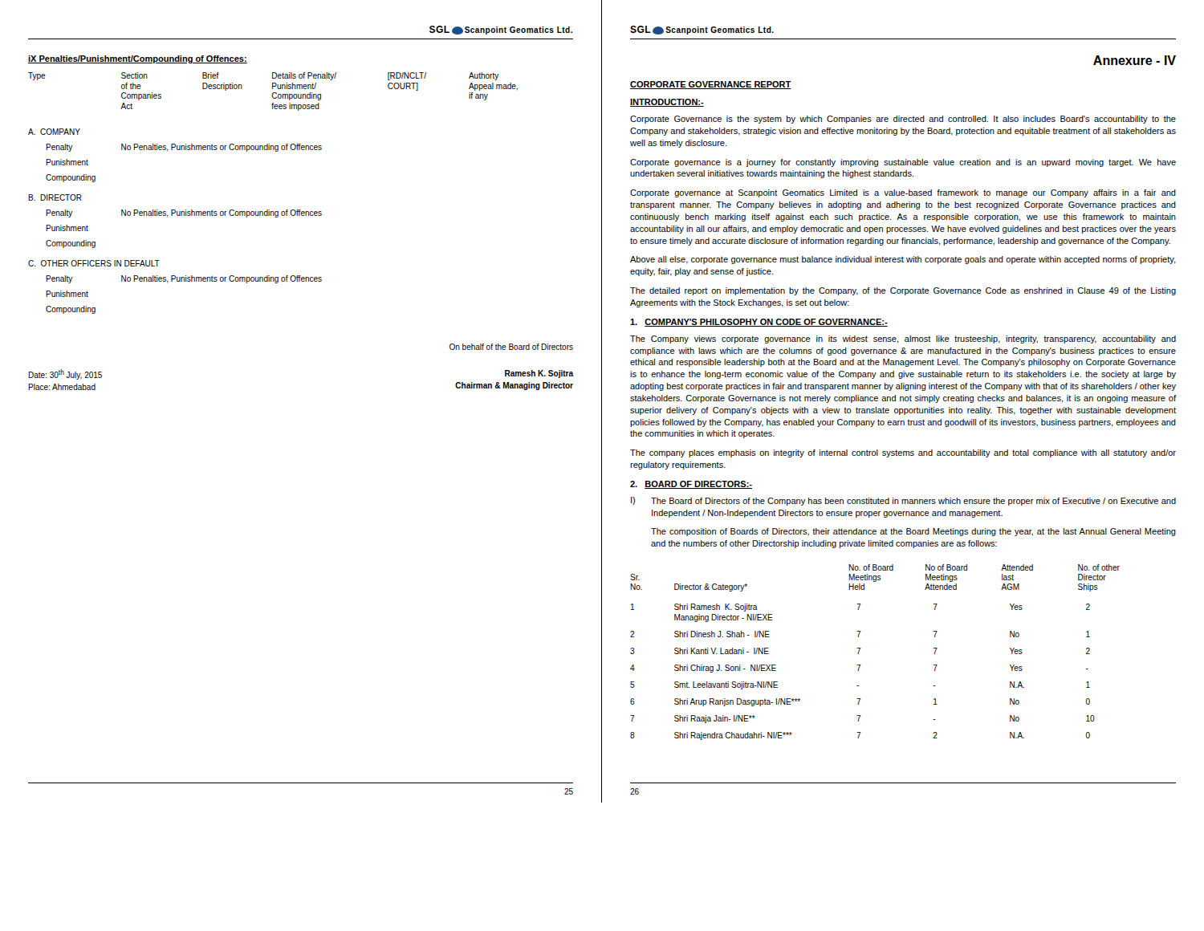SGL Scanpoint Geomatics Ltd.
iX Penalties/Punishment/Compounding of Offences:
| Type | Section of the Companies Act | Brief Description | Details of Penalty/ Punishment/ Compounding fees imposed | [RD/NCLT/ COURT] | Authorty Appeal made, if any |
| --- | --- | --- | --- | --- | --- |
| A. COMPANY |
| Penalty | No Penalties, Punishments or Compounding of Offences |
| Punishment | |
| Compounding | |
| B. DIRECTOR |
| Penalty | No Penalties, Punishments or Compounding of Offences |
| Punishment | |
| Compounding | |
| C. OTHER OFFICERS IN DEFAULT |
| Penalty | No Penalties, Punishments or Compounding of Offences |
| Punishment | |
| Compounding | |
On behalf of the Board of Directors
Date: 30th July, 2015
Place: Ahmedabad
Ramesh K. Sojitra
Chairman & Managing Director
25
SGL Scanpoint Geomatics Ltd.
Annexure - IV
CORPORATE GOVERNANCE REPORT
INTRODUCTION:-
Corporate Governance is the system by which Companies are directed and controlled. It also includes Board's accountability to the Company and stakeholders, strategic vision and effective monitoring by the Board, protection and equitable treatment of all stakeholders as well as timely disclosure.
Corporate governance is a journey for constantly improving sustainable value creation and is an upward moving target. We have undertaken several initiatives towards maintaining the highest standards.
Corporate governance at Scanpoint Geomatics Limited is a value-based framework to manage our Company affairs in a fair and transparent manner. The Company believes in adopting and adhering to the best recognized Corporate Governance practices and continuously bench marking itself against each such practice. As a responsible corporation, we use this framework to maintain accountability in all our affairs, and employ democratic and open processes. We have evolved guidelines and best practices over the years to ensure timely and accurate disclosure of information regarding our financials, performance, leadership and governance of the Company.
Above all else, corporate governance must balance individual interest with corporate goals and operate within accepted norms of propriety, equity, fair, play and sense of justice.
The detailed report on implementation by the Company, of the Corporate Governance Code as enshrined in Clause 49 of the Listing Agreements with the Stock Exchanges, is set out below:
1. COMPANY'S PHILOSOPHY ON CODE OF GOVERNANCE:-
The Company views corporate governance in its widest sense, almost like trusteeship, integrity, transparency, accountability and compliance with laws which are the columns of good governance & are manufactured in the Company's business practices to ensure ethical and responsible leadership both at the Board and at the Management Level. The Company's philosophy on Corporate Governance is to enhance the long-term economic value of the Company and give sustainable return to its stakeholders i.e. the society at large by adopting best corporate practices in fair and transparent manner by aligning interest of the Company with that of its shareholders / other key stakeholders. Corporate Governance is not merely compliance and not simply creating checks and balances, it is an ongoing measure of superior delivery of Company's objects with a view to translate opportunities into reality. This, together with sustainable development policies followed by the Company, has enabled your Company to earn trust and goodwill of its investors, business partners, employees and the communities in which it operates.
The company places emphasis on integrity of internal control systems and accountability and total compliance with all statutory and/or regulatory requirements.
2. BOARD OF DIRECTORS:-
I)
The Board of Directors of the Company has been constituted in manners which ensure the proper mix of Executive / on Executive and Independent / Non-Independent Directors to ensure proper governance and management.
The composition of Boards of Directors, their attendance at the Board Meetings during the year, at the last Annual General Meeting and the numbers of other Directorship including private limited companies are as follows:
| Sr. No. | Director & Category* | No. of Board Meetings Held | No of Board Meetings Attended | Attended last AGM | No. of other Director Ships |
| --- | --- | --- | --- | --- | --- |
| 1 | Shri Ramesh K. Sojitra Managing Director - NI/EXE | 7 | 7 | Yes | 2 |
| 2 | Shri Dinesh J. Shah - I/NE | 7 | 7 | No | 1 |
| 3 | Shri Kanti V. Ladani - I/NE | 7 | 7 | Yes | 2 |
| 4 | Shri Chirag J. Soni - NI/EXE | 7 | 7 | Yes | - |
| 5 | Smt. Leelavanti Sojitra-NI/NE | - | - | N.A. | 1 |
| 6 | Shri Arup Ranjsn Dasgupta- I/NE*** | 7 | 1 | No | 0 |
| 7 | Shri Raaja Jain- I/NE** | 7 | - | No | 10 |
| 8 | Shri Rajendra Chaudahri- NI/E*** | 7 | 2 | N.A. | 0 |
26